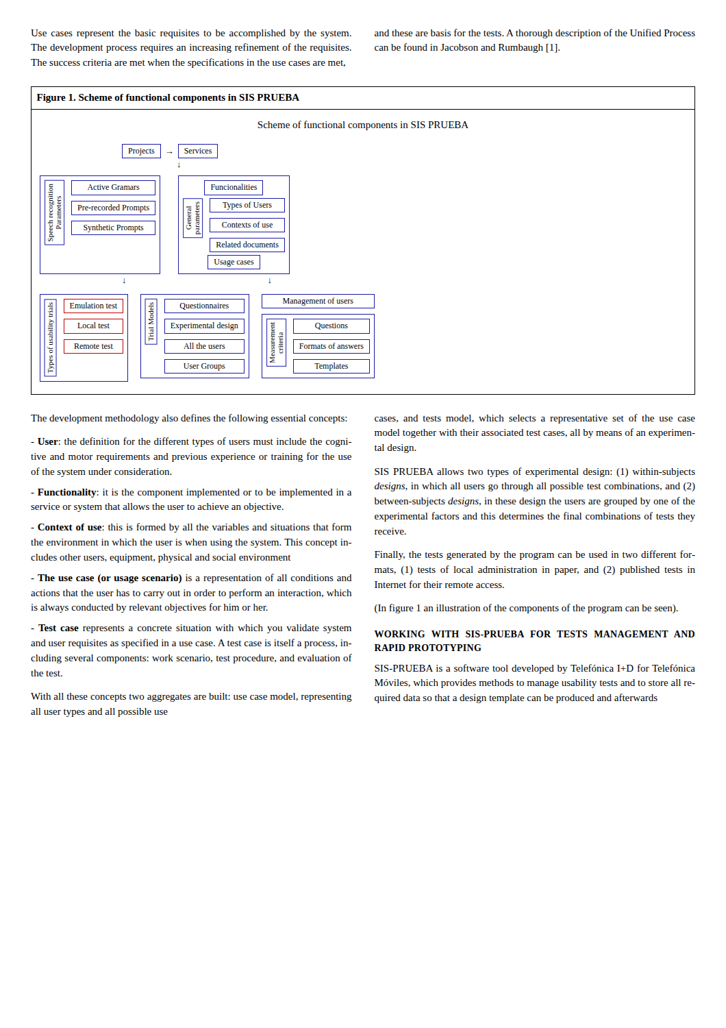Use cases represent the basic requisites to be accomplished by the system. The development process requires an increasing refinement of the requisites. The success criteria are met when the specifications in the use cases are met,
and these are basis for the tests. A thorough description of the Unified Process can be found in Jacobson and Rumbaugh [1].
Figure 1. Scheme of functional components in SIS PRUEBA
Scheme of functional components in SIS PRUEBA
Projects → Services
↓
Speech recognition
Parameters
Active Gramars Pre-recorded Prompts Synthetic Prompts
Funcionalities
General
parameters
Types of Users Contexts of use Related documents
Usage cases
↓
↓
Types of usability trials
Emulation test Local test Remote test
Trial Models
Questionnaires Experimental design All the users User Groups
Management of users
Measurement
criteria
Questions Formats of answers Templates
The development methodology also defines the following essential concepts:
- User: the definition for the different types of users must include the cognitive and motor requirements and previous experience or training for the use of the system under consideration.
- Functionality: it is the component implemented or to be implemented in a service or system that allows the user to achieve an objective.
- Context of use: this is formed by all the variables and situations that form the environment in which the user is when using the system. This concept includes other users, equipment, physical and social environment
- The use case (or usage scenario) is a representation of all conditions and actions that the user has to carry out in order to perform an interaction, which is always conducted by relevant objectives for him or her.
- Test case represents a concrete situation with which you validate system and user requisites as specified in a use case. A test case is itself a process, including several components: work scenario, test procedure, and evaluation of the test.
With all these concepts two aggregates are built: use case model, representing all user types and all possible use
cases, and tests model, which selects a representative set of the use case model together with their associated test cases, all by means of an experimental design.
SIS PRUEBA allows two types of experimental design: (1) within-subjects designs, in which all users go through all possible test combinations, and (2) between-subjects designs, in these design the users are grouped by one of the experimental factors and this determines the final combinations of tests they receive.
Finally, the tests generated by the program can be used in two different formats, (1) tests of local administration in paper, and (2) published tests in Internet for their remote access.
(In figure 1 an illustration of the components of the program can be seen).
WORKING WITH SIS-PRUEBA FOR TESTS MANAGEMENT AND RAPID PROTOTYPING
SIS-PRUEBA is a software tool developed by Telefónica I+D for Telefónica Móviles, which provides methods to manage usability tests and to store all required data so that a design template can be produced and afterwards